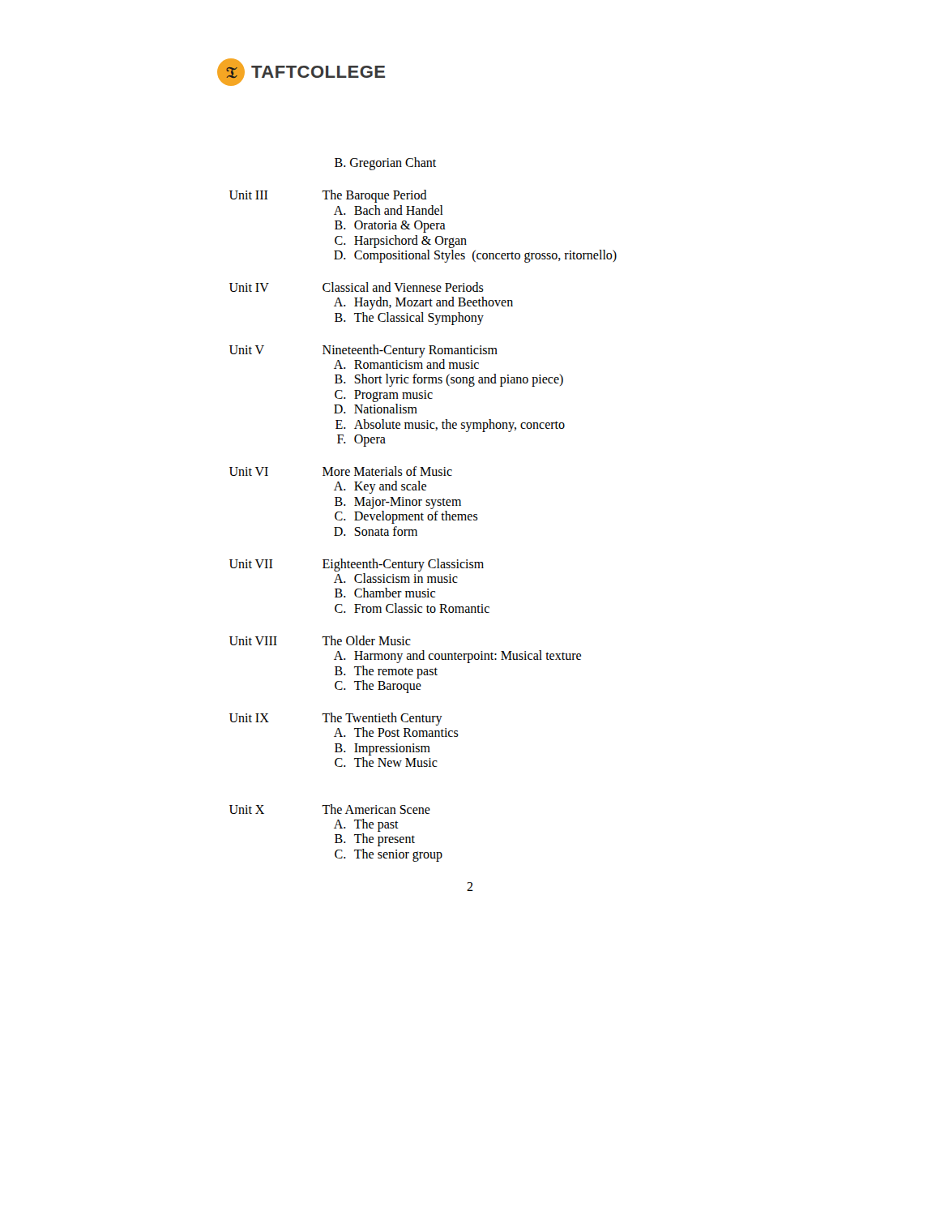𝔗
TAFT COLLEGE
Gregorian Chant
Unit III
The Baroque Period
Bach and Handel
Oratoria & Opera
Harpsichord & Organ
Compositional Styles (concerto grosso, ritornello)
Unit IV
Classical and Viennese Periods
Haydn, Mozart and Beethoven
The Classical Symphony
Unit V
Nineteenth-Century Romanticism
Romanticism and music
Short lyric forms (song and piano piece)
Program music
Nationalism
Absolute music, the symphony, concerto
Opera
Unit VI
More Materials of Music
Key and scale
Major-Minor system
Development of themes
Sonata form
Unit VII
Eighteenth-Century Classicism
Classicism in music
Chamber music
From Classic to Romantic
Unit VIII
The Older Music
Harmony and counterpoint: Musical texture
The remote past
The Baroque
Unit IX
The Twentieth Century
The Post Romantics
Impressionism
The New Music
Unit X
The American Scene
The past
The present
The senior group
2